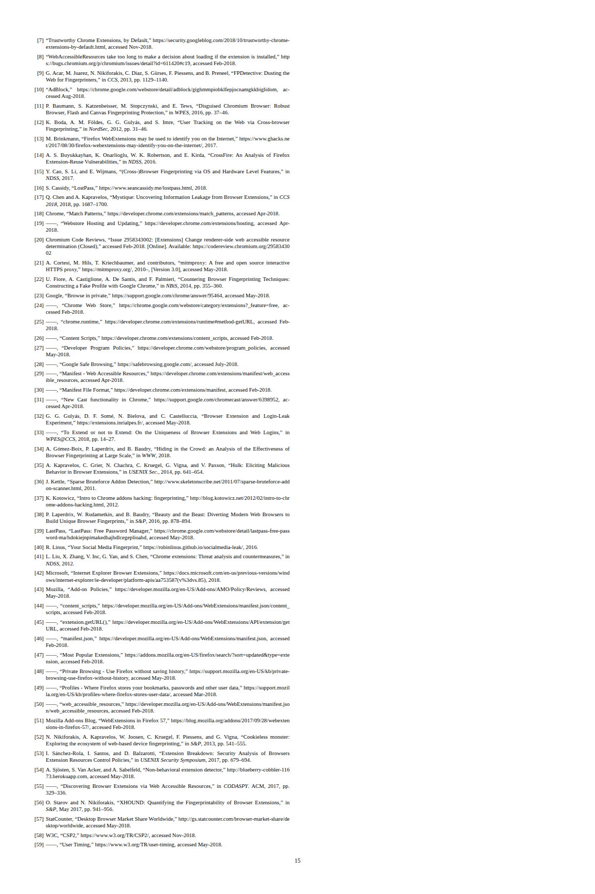[7]“Trustworthy Chrome Extensions, by Default,” https://security.googleblog.com/2018/10/trustworthy-chrome-extensions-by-default.html, accessed Nov-2018.
[8]“WebAccessibleResources take too long to make a decision about loading if the extension is installed,” https://bugs.chromium.org/p/chromium/issues/detail?id=611420#c19, accessed Feb-2018.
[9] G. Acar, M. Juarez, N. Nikiforakis, C. Diaz, S. Gürses, F. Piessens, and B. Preneel, “FPDetective: Dusting the Web for Fingerprinters,” in CCS, 2013, pp. 1129–1140.
[10]“AdBlock,” https://chrome.google.com/webstore/detail/adblock/gighmmpiobklfepjocnamgkkbiglidom, accessed Aug-2018.
[11] P. Baumann, S. Katzenbeisser, M. Stopczynski, and E. Tews, “Disguised Chromium Browser: Robust Browser, Flash and Canvas Fingerprinting Protection,” in WPES, 2016, pp. 37–46.
[12] K. Boda, A. M. Földes, G. G. Gulyás, and S. Imre, “User Tracking on the Web via Cross-browser Fingerprinting,” in NordSec, 2012, pp. 31–46.
[13] M. Brinkmann, “Firefox WebExtensions may be used to identify you on the Internet,” https://www.ghacks.net/2017/08/30/firefox-webextensions-may-identify-you-on-the-internet/, 2017.
[14] A. S. Buyukkayhan, K. Onarlioglu, W. K. Robertson, and E. Kirda, “CrossFire: An Analysis of Firefox Extension-Reuse Vulnerabilities,” in NDSS, 2016.
[15] Y. Cao, S. Li, and E. Wijmans, “(Cross-)Browser Fingerprinting via OS and Hardware Level Features,” in NDSS, 2017.
[16] S. Cassidy, “LostPass,” https://www.seancassidy.me/lostpass.html, 2018.
[17] Q. Chen and A. Kapravelos, “Mystique: Uncovering Information Leakage from Browser Extensions,” in CCS 2018, 2018, pp. 1687–1700.
[18] Chrome, “Match Patterns,” https://developer.chrome.com/extensions/match_patterns, accessed Apr-2018.
[19]——, “Webstore Hosting and Updating,” https://developer.chrome.com/extensions/hosting, accessed Apr-2018.
[20] Chromium Code Reviews, “Issue 2958343002: [Extensions] Change renderer-side web accessible resource determination (Closed),” accessed Feb-2018. [Online]. Available: https://codereview.chromium.org/2958343002
[21] A. Cortesi, M. Hils, T. Kriechbaumer, and contributors, “mitmproxy: A free and open source interactive HTTPS proxy,” https://mitmproxy.org/, 2010–, [Version 3.0], accessed May-2018.
[22] U. Fiore, A. Castiglione, A. De Santis, and F. Palmieri, “Countering Browser Fingerprinting Techniques: Constructing a Fake Profile with Google Chrome,” in NBiS, 2014, pp. 355–360.
[23] Google, “Browse in private,” https://support.google.com/chrome/answer/95464, accessed May-2018.
[24]——, “Chrome Web Store,” https://chrome.google.com/webstore/category/extensions?_feature=free, accessed Feb-2018.
[25]——, “chrome.runtime,” https://developer.chrome.com/extensions/runtime#method-getURL, accessed Feb-2018.
[26]——, “Content Scripts,” https://developer.chrome.com/extensions/content_scripts, accessed Feb-2018.
[27]——, “Developer Program Policies,” https://developer.chrome.com/webstore/program_policies, accessed May-2018.
[28]——, “Google Safe Browsing,” https://safebrowsing.google.com/, accessed July-2018.
[29]——, “Manifest - Web Accessible Resources,” https://developer.chrome.com/extensions/manifest/web_accessible_resources, accessed Apr-2018.
[30]——, “Manifest File Format,” https://developer.chrome.com/extensions/manifest, accessed Feb-2018.
[31]——, “New Cast functionality in Chrome,” https://support.google.com/chromecast/answer/6398952, accessed Apr-2018.
[32] G. G. Gulyás, D. F. Somé, N. Bielova, and C. Castelluccia, “Browser Extension and Login-Leak Experiment,” https://extensions.inrialpes.fr/, accessed May-2018.
[33]——, “To Extend or not to Extend: On the Uniqueness of Browser Extensions and Web Logins,” in WPES@CCS, 2018, pp. 14–27.
[34] A. Gómez-Boix, P. Laperdrix, and B. Baudry, “Hiding in the Crowd: an Analysis of the Effectiveness of Browser Fingerprinting at Large Scale,” in WWW, 2018.
[35] A. Kapravelos, C. Grier, N. Chachra, C. Kruegel, G. Vigna, and V. Paxson, “Hulk: Eliciting Malicious Behavior in Browser Extensions,” in USENIX Sec., 2014, pp. 641–654.
[36] J. Kettle, “Sparse Bruteforce Addon Detection,” http://www.skeletonscribe.net/2011/07/sparse-bruteforce-addon-scanner.html, 2011.
[37] K. Kotowicz, “Intro to Chrome addons hacking: fingerprinting,” http://blog.kotowicz.net/2012/02/intro-to-chrome-addons-hacking.html, 2012.
[38] P. Laperdrix, W. Rudametkin, and B. Baudry, “Beauty and the Beast: Diverting Modern Web Browsers to Build Unique Browser Fingerprints,” in S&P, 2016, pp. 878–894.
[39] LastPass, “LastPass: Free Password Manager,” https://chrome.google.com/webstore/detail/lastpass-free-password-ma/hdokiejnpimakedhajhdlcegeplioahd, accessed May-2018.
[40] R. Linus, “Your Social Media Fingerprint,” https://robinlinus.github.io/socialmedia-leak/, 2016.
[41] L. Liu, X. Zhang, V. Inc, G. Yan, and S. Chen, “Chrome extensions: Threat analysis and countermeasures,” in NDSS, 2012.
[42] Microsoft, “Internet Explorer Browser Extensions,” https://docs.microsoft.com/en-us/previous-versions/windows/internet-explorer/ie-developer/platform-apis/aa753587(v%3dvs.85), 2018.
[43] Mozilla, “Add-on Policies,” https://developer.mozilla.org/en-US/Add-ons/AMO/Policy/Reviews, accessed May-2018.
[44]——, “content_scripts,” https://developer.mozilla.org/en-US/Add-ons/WebExtensions/manifest.json/content_scripts, accessed Feb-2018.
[45]——, “extension.getURL(),” https://developer.mozilla.org/en-US/Add-ons/WebExtensions/API/extension/getURL, accessed Feb-2018.
[46]——, “manifest.json,” https://developer.mozilla.org/en-US/Add-ons/WebExtensions/manifest.json, accessed Feb-2018.
[47]——, “Most Popular Extensions,” https://addons.mozilla.org/en-US/firefox/search/?sort=updated&type=extension, accessed Feb-2018.
[48]——, “Private Browsing - Use Firefox without saving history,” https://support.mozilla.org/en-US/kb/private-browsing-use-firefox-without-history, accessed May-2018.
[49]——, “Profiles - Where Firefox stores your bookmarks, passwords and other user data,” https://support.mozilla.org/en-US/kb/profiles-where-firefox-stores-user-data/, accessed Mar-2018.
[50]——, “web_accessible_resources,” https://developer.mozilla.org/en-US/Add-ons/WebExtensions/manifest.json/web_accessible_resources, accessed Feb-2018.
[51] Mozilla Add-ons Blog, “WebExtensions in Firefox 57,” https://blog.mozilla.org/addons/2017/09/28/webextensions-in-firefox-57/, accessed Feb-2018.
[52] N. Nikiforakis, A. Kapravelos, W. Joosen, C. Kruegel, F. Piessens, and G. Vigna, “Cookieless monster: Exploring the ecosystem of web-based device fingerprinting,” in S&P, 2013, pp. 541–555.
[53] I. Sánchez-Rola, I. Santos, and D. Balzarotti, “Extension Breakdown: Security Analysis of Browsers Extension Resources Control Policies,” in USENIX Security Symposium, 2017, pp. 679–694.
[54] A. Sjösten, S. Van Acker, and A. Sabelfeld, “Non-behavioral extension detector,” http://blueberry-cobbler-11673.herokuapp.com, accessed May-2018.
[55]——, “Discovering Browser Extensions via Web Accessible Resources,” in CODASPY. ACM, 2017, pp. 329–336.
[56] O. Starov and N. Nikiforakis, “XHOUND: Quantifying the Fingerprintability of Browser Extensions,” in S&P, May 2017, pp. 941–956.
[57] StatCounter, “Desktop Browser Market Share Worldwide,” http://gs.statcounter.com/browser-market-share/desktop/worldwide, accessed May-2018.
[58] W3C, “CSP2,” https://www.w3.org/TR/CSP2/, accessed Nov-2018.
[59]——, “User Timing,” https://www.w3.org/TR/user-timing, accessed May-2018.
15